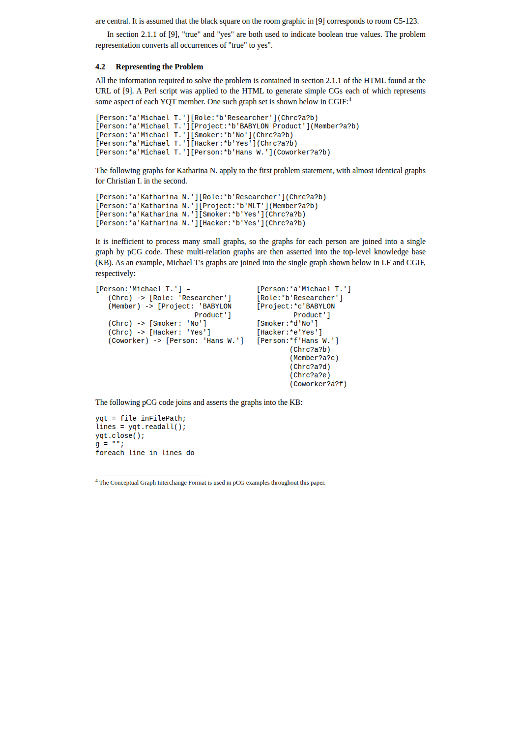are central. It is assumed that the black square on the room graphic in [9] corresponds to room C5-123.
In section 2.1.1 of [9], "true" and "yes" are both used to indicate boolean true values. The problem representation converts all occurrences of "true" to yes".
4.2 Representing the Problem
All the information required to solve the problem is contained in section 2.1.1 of the HTML found at the URL of [9]. A Perl script was applied to the HTML to generate simple CGs each of which represents some aspect of each YQT member. One such graph set is shown below in CGIF:4
[Person:*a'Michael T.'][Role:*b'Researcher'](Chrc?a?b)
[Person:*a'Michael T.'][Project:*b'BABYLON Product'](Member?a?b)
[Person:*a'Michael T.'][Smoker:*b'No'](Chrc?a?b)
[Person:*a'Michael T.'][Hacker:*b'Yes'](Chrc?a?b)
[Person:*a'Michael T.'][Person:*b'Hans W.'](Coworker?a?b)
The following graphs for Katharina N. apply to the first problem statement, with almost identical graphs for Christian I. in the second.
[Person:*a'Katharina N.'][Role:*b'Researcher'](Chrc?a?b)
[Person:*a'Katharina N.'][Project:*b'MLT'](Member?a?b)
[Person:*a'Katharina N.'][Smoker:*b'Yes'](Chrc?a?b)
[Person:*a'Katharina N.'][Hacker:*b'Yes'](Chrc?a?b)
It is inefficient to process many small graphs, so the graphs for each person are joined into a single graph by pCG code. These multi-relation graphs are then asserted into the top-level knowledge base (KB). As an example, Michael T's graphs are joined into the single graph shown below in LF and CGIF, respectively:
[Person:'Michael T.'] –                [Person:*a'Michael T.']
   (Chrc) -> [Role: 'Researcher']      [Role:*b'Researcher']
   (Member) -> [Project: 'BABYLON      [Project:*c'BABYLON
                        Product']               Product']
   (Chrc) -> [Smoker: 'No']            [Smoker:*d'No']
   (Chrc) -> [Hacker: 'Yes']           [Hacker:*e'Yes']
   (Coworker) -> [Person: 'Hans W.']   [Person:*f'Hans W.']
                                               (Chrc?a?b)
                                               (Member?a?c)
                                               (Chrc?a?d)
                                               (Chrc?a?e)
                                               (Coworker?a?f)
The following pCG code joins and asserts the graphs into the KB:
yqt = file inFilePath;
lines = yqt.readall();
yqt.close();
g = "";
foreach line in lines do
4 The Conceptual Graph Interchange Format is used in pCG examples throughout this paper.